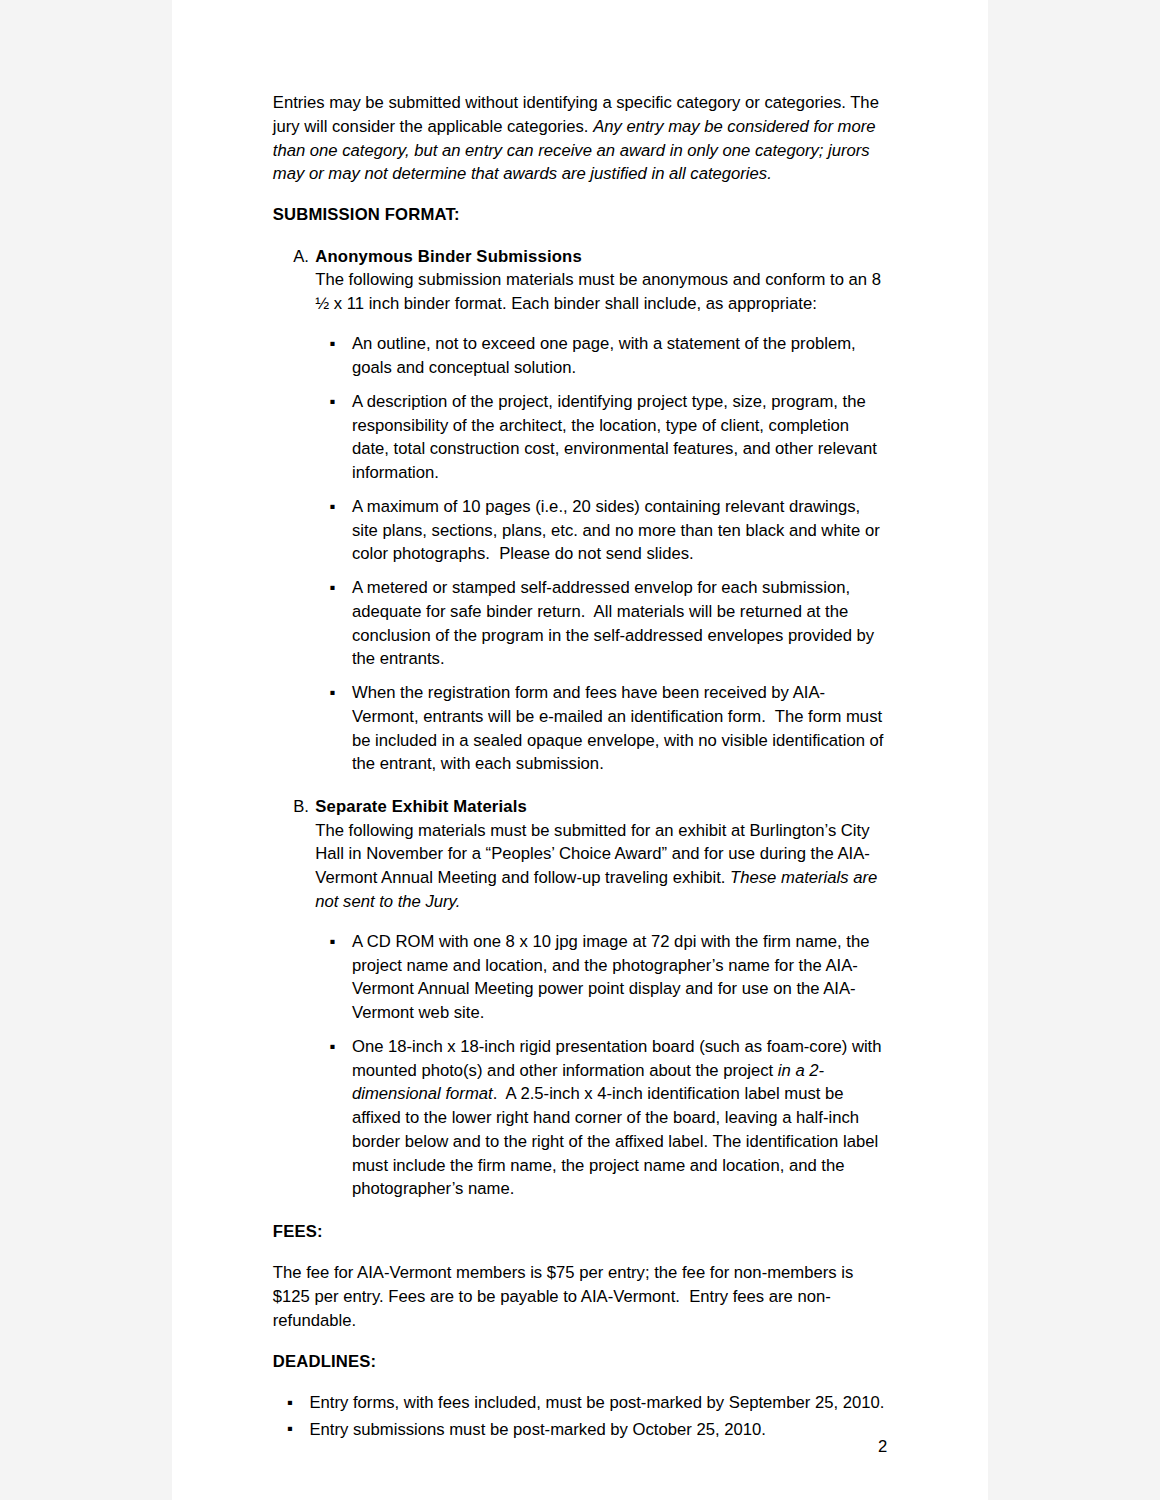Entries may be submitted without identifying a specific category or categories. The jury will consider the applicable categories. Any entry may be considered for more than one category, but an entry can receive an award in only one category; jurors may or may not determine that awards are justified in all categories.
SUBMISSION FORMAT:
Anonymous Binder Submissions
The following submission materials must be anonymous and conform to an 8 ½ x 11 inch binder format. Each binder shall include, as appropriate:
An outline, not to exceed one page, with a statement of the problem, goals and conceptual solution.
A description of the project, identifying project type, size, program, the responsibility of the architect, the location, type of client, completion date, total construction cost, environmental features, and other relevant information.
A maximum of 10 pages (i.e., 20 sides) containing relevant drawings, site plans, sections, plans, etc. and no more than ten black and white or color photographs. Please do not send slides.
A metered or stamped self-addressed envelop for each submission, adequate for safe binder return. All materials will be returned at the conclusion of the program in the self-addressed envelopes provided by the entrants.
When the registration form and fees have been received by AIA-Vermont, entrants will be e-mailed an identification form. The form must be included in a sealed opaque envelope, with no visible identification of the entrant, with each submission.
Separate Exhibit Materials
The following materials must be submitted for an exhibit at Burlington’s City Hall in November for a “Peoples’ Choice Award” and for use during the AIA-Vermont Annual Meeting and follow-up traveling exhibit. These materials are not sent to the Jury.
A CD ROM with one 8 x 10 jpg image at 72 dpi with the firm name, the project name and location, and the photographer’s name for the AIA-Vermont Annual Meeting power point display and for use on the AIA-Vermont web site.
One 18-inch x 18-inch rigid presentation board (such as foam-core) with mounted photo(s) and other information about the project in a 2-dimensional format. A 2.5-inch x 4-inch identification label must be affixed to the lower right hand corner of the board, leaving a half-inch border below and to the right of the affixed label. The identification label must include the firm name, the project name and location, and the photographer’s name.
FEES:
The fee for AIA-Vermont members is $75 per entry; the fee for non-members is $125 per entry. Fees are to be payable to AIA-Vermont. Entry fees are non-refundable.
DEADLINES:
Entry forms, with fees included, must be post-marked by September 25, 2010.
Entry submissions must be post-marked by October 25, 2010.
2